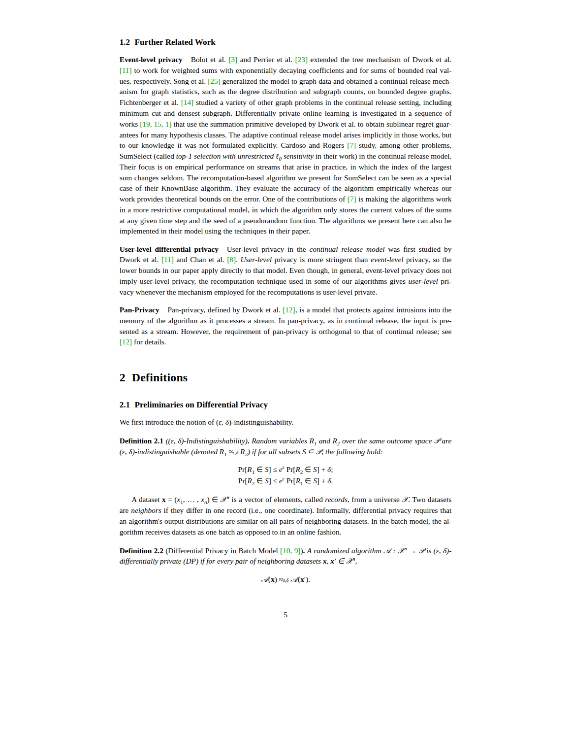1.2 Further Related Work
Event-level privacy Bolot et al. [3] and Perrier et al. [23] extended the tree mechanism of Dwork et al. [11] to work for weighted sums with exponentially decaying coefficients and for sums of bounded real values, respectively. Song et al. [25] generalized the model to graph data and obtained a continual release mechanism for graph statistics, such as the degree distribution and subgraph counts, on bounded degree graphs. Fichtenberger et al. [14] studied a variety of other graph problems in the continual release setting, including minimum cut and densest subgraph. Differentially private online learning is investigated in a sequence of works [19, 15, 1] that use the summation primitive developed by Dwork et al. to obtain sublinear regret guarantees for many hypothesis classes. The adaptive continual release model arises implicitly in those works, but to our knowledge it was not formulated explicitly. Cardoso and Rogers [7] study, among other problems, SumSelect (called top-1 selection with unrestricted ℓ0 sensitivity in their work) in the continual release model. Their focus is on empirical performance on streams that arise in practice, in which the index of the largest sum changes seldom. The recomputation-based algorithm we present for SumSelect can be seen as a special case of their KnownBase algorithm. They evaluate the accuracy of the algorithm empirically whereas our work provides theoretical bounds on the error. One of the contributions of [7] is making the algorithms work in a more restrictive computational model, in which the algorithm only stores the current values of the sums at any given time step and the seed of a pseudorandom function. The algorithms we present here can also be implemented in their model using the techniques in their paper.
User-level differential privacy User-level privacy in the continual release model was first studied by Dwork et al. [11] and Chan et al. [8]. User-level privacy is more stringent than event-level privacy, so the lower bounds in our paper apply directly to that model. Even though, in general, event-level privacy does not imply user-level privacy, the recomputation technique used in some of our algorithms gives user-level privacy whenever the mechanism employed for the recomputations is user-level private.
Pan-Privacy Pan-privacy, defined by Dwork et al. [12], is a model that protects against intrusions into the memory of the algorithm as it processes a stream. In pan-privacy, as in continual release, the input is presented as a stream. However, the requirement of pan-privacy is orthogonal to that of continual release; see [12] for details.
2 Definitions
2.1 Preliminaries on Differential Privacy
We first introduce the notion of (ε, δ)-indistinguishability.
Definition 2.1 ((ε, δ)-Indistinguishability). Random variables R1 and R2 over the same outcome space 𝒫 are (ε, δ)-indistinguishable (denoted R1 ≈ε,δ R2) if for all subsets S ⊆ 𝒫, the following hold:
Pr[R1 ∈ S] ≤ eε Pr[R2 ∈ S] + δ; Pr[R2 ∈ S] ≤ eε Pr[R1 ∈ S] + δ.
A dataset x = (x1, … , xn) ∈ 𝒳n is a vector of elements, called records, from a universe 𝒳. Two datasets are neighbors if they differ in one record (i.e., one coordinate). Informally, differential privacy requires that an algorithm's output distributions are similar on all pairs of neighboring datasets. In the batch model, the algorithm receives datasets as one batch as opposed to in an online fashion.
Definition 2.2 (Differential Privacy in Batch Model [10, 9]). A randomized algorithm 𝒜 : 𝒳n → 𝒫 is (ε, δ)-differentially private (DP) if for every pair of neighboring datasets x, x′ ∈ 𝒳n,
𝒜(x) ≈ε,δ 𝒜(x′).
5